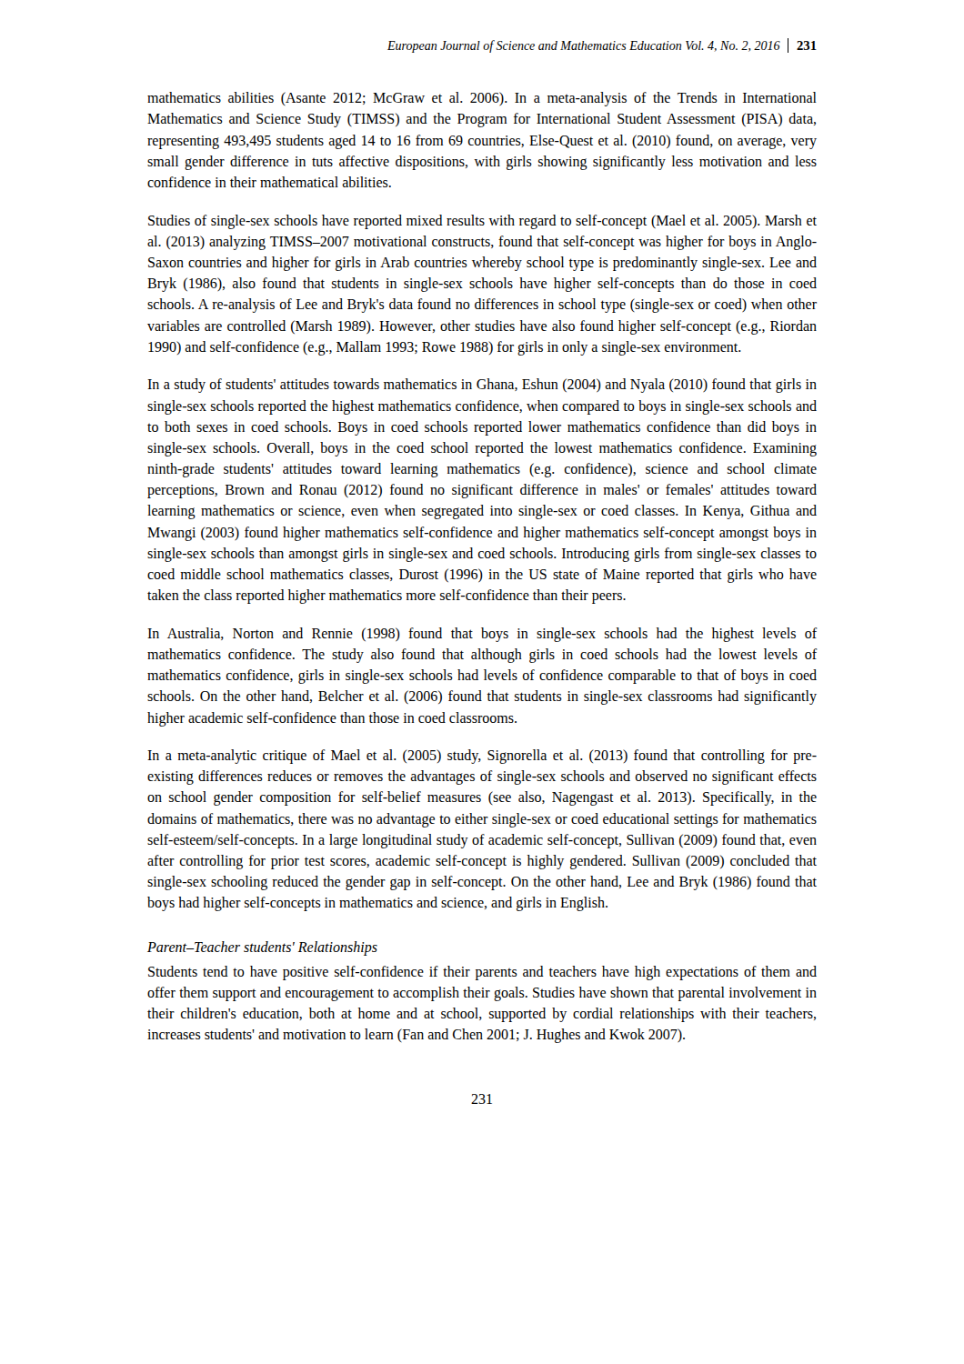European Journal of Science and Mathematics Education Vol. 4, No. 2, 2016231
mathematics abilities (Asante 2012; McGraw et al. 2006). In a meta-analysis of the Trends in International Mathematics and Science Study (TIMSS) and the Program for International Student Assessment (PISA) data, representing 493,495 students aged 14 to 16 from 69 countries, Else-Quest et al. (2010) found, on average, very small gender difference in tuts affective dispositions, with girls showing significantly less motivation and less confidence in their mathematical abilities.
Studies of single-sex schools have reported mixed results with regard to self-concept (Mael et al. 2005). Marsh et al. (2013) analyzing TIMSS–2007 motivational constructs, found that self-concept was higher for boys in Anglo-Saxon countries and higher for girls in Arab countries whereby school type is predominantly single-sex. Lee and Bryk (1986), also found that students in single-sex schools have higher self-concepts than do those in coed schools. A re-analysis of Lee and Bryk's data found no differences in school type (single-sex or coed) when other variables are controlled (Marsh 1989). However, other studies have also found higher self-concept (e.g., Riordan 1990) and self-confidence (e.g., Mallam 1993; Rowe 1988) for girls in only a single-sex environment.
In a study of students' attitudes towards mathematics in Ghana, Eshun (2004) and Nyala (2010) found that girls in single-sex schools reported the highest mathematics confidence, when compared to boys in single-sex schools and to both sexes in coed schools. Boys in coed schools reported lower mathematics confidence than did boys in single-sex schools. Overall, boys in the coed school reported the lowest mathematics confidence. Examining ninth-grade students' attitudes toward learning mathematics (e.g. confidence), science and school climate perceptions, Brown and Ronau (2012) found no significant difference in males' or females' attitudes toward learning mathematics or science, even when segregated into single-sex or coed classes. In Kenya, Githua and Mwangi (2003) found higher mathematics self-confidence and higher mathematics self-concept amongst boys in single-sex schools than amongst girls in single-sex and coed schools. Introducing girls from single-sex classes to coed middle school mathematics classes, Durost (1996) in the US state of Maine reported that girls who have taken the class reported higher mathematics more self-confidence than their peers.
In Australia, Norton and Rennie (1998) found that boys in single-sex schools had the highest levels of mathematics confidence. The study also found that although girls in coed schools had the lowest levels of mathematics confidence, girls in single-sex schools had levels of confidence comparable to that of boys in coed schools. On the other hand, Belcher et al. (2006) found that students in single-sex classrooms had significantly higher academic self-confidence than those in coed classrooms.
In a meta-analytic critique of Mael et al. (2005) study, Signorella et al. (2013) found that controlling for pre-existing differences reduces or removes the advantages of single-sex schools and observed no significant effects on school gender composition for self-belief measures (see also, Nagengast et al. 2013). Specifically, in the domains of mathematics, there was no advantage to either single-sex or coed educational settings for mathematics self-esteem/self-concepts. In a large longitudinal study of academic self-concept, Sullivan (2009) found that, even after controlling for prior test scores, academic self-concept is highly gendered. Sullivan (2009) concluded that single-sex schooling reduced the gender gap in self-concept. On the other hand, Lee and Bryk (1986) found that boys had higher self-concepts in mathematics and science, and girls in English.
Parent–Teacher students' Relationships
Students tend to have positive self-confidence if their parents and teachers have high expectations of them and offer them support and encouragement to accomplish their goals. Studies have shown that parental involvement in their children's education, both at home and at school, supported by cordial relationships with their teachers, increases students' and motivation to learn (Fan and Chen 2001; J. Hughes and Kwok 2007).
231